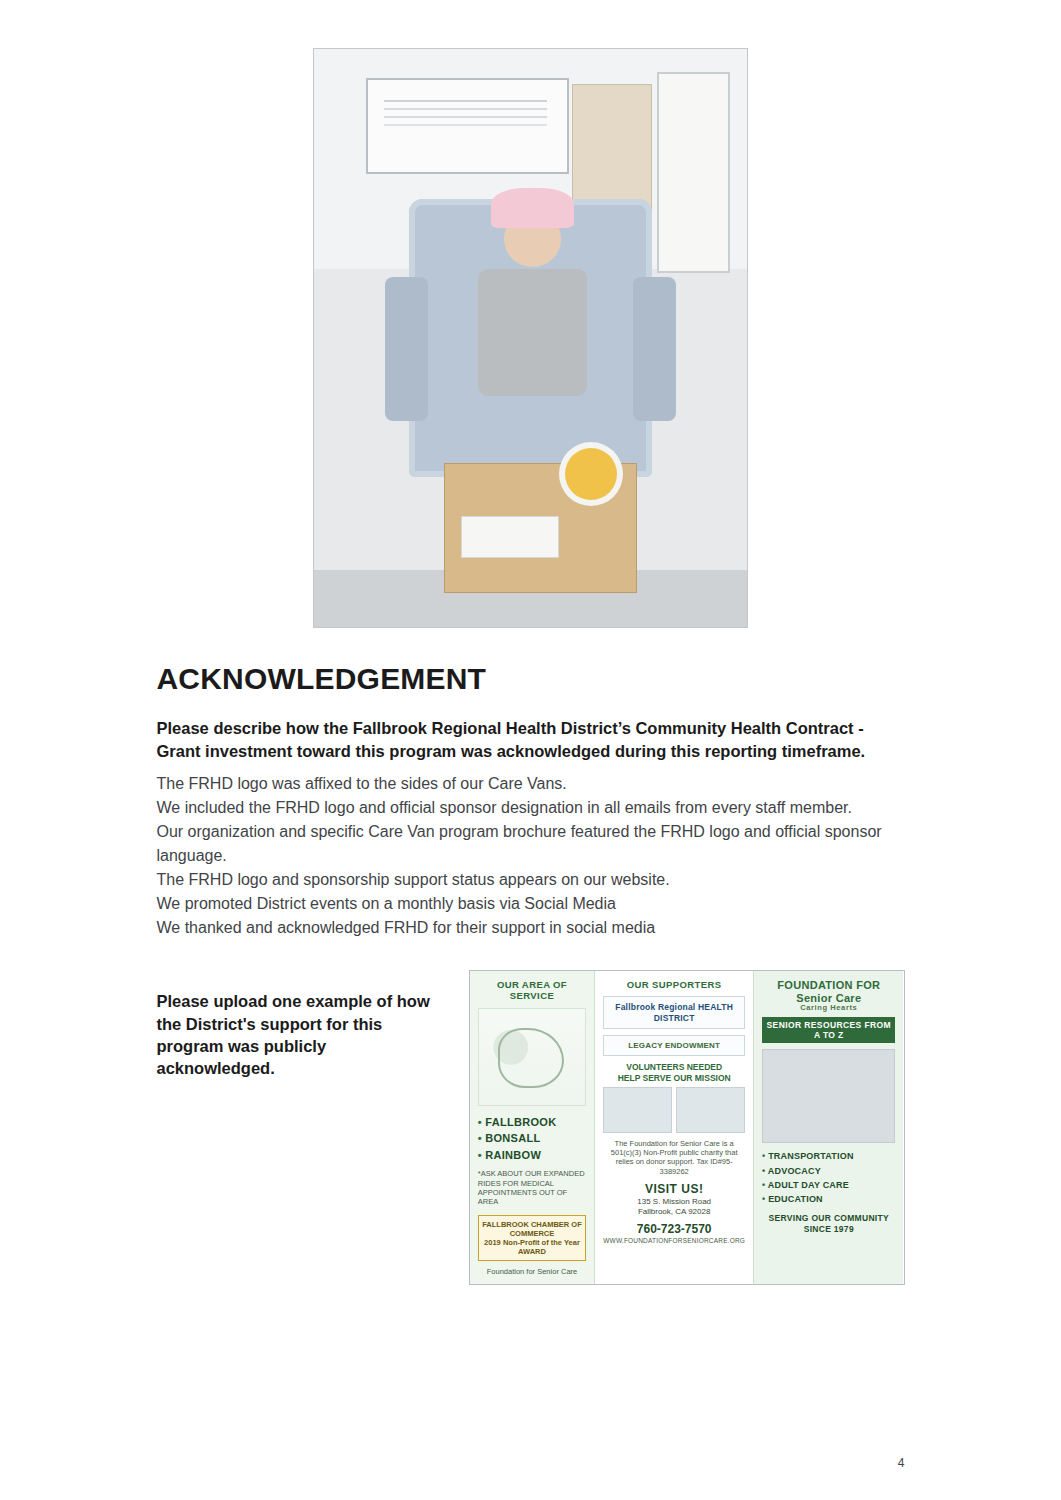ACKNOWLEDGEMENT
Please describe how the Fallbrook Regional Health District’s Community Health Contract - Grant investment toward this program was acknowledged during this reporting timeframe.
The FRHD logo was affixed to the sides of our Care Vans.
We included the FRHD logo and official sponsor designation in all emails from every staff member.
Our organization and specific Care Van program brochure featured the FRHD logo and official sponsor language.
The FRHD logo and sponsorship support status appears on our website.
We promoted District events on a monthly basis via Social Media
We thanked and acknowledged FRHD for their support in social media
Please upload one example of how the District's support for this program was publicly acknowledged.
Our Area of Service
FALLBROOK
BONSALL
RAINBOW
*ASK ABOUT OUR EXPANDED RIDES FOR MEDICAL APPOINTMENTS OUT OF AREA
FALLBROOK CHAMBER OF COMMERCE
2019 Non-Profit of the Year AWARD
Foundation for Senior Care
Our Supporters
Fallbrook Regional HEALTH DISTRICT
LEGACY ENDOWMENT
Volunteers Needed
Help Serve Our Mission
The Foundation for Senior Care is a 501(c)(3) Non-Profit public charity that relies on donor support. Tax ID#95-3389262
VISIT US!
135 S. Mission Road
Fallbrook, CA 92028
760-723-7570
WWW.FOUNDATIONFORSENIORCARE.ORG
FOUNDATION FOR
Senior Care Caring Hearts
Senior Resources from A to Z
TRANSPORTATION
ADVOCACY
ADULT DAY CARE
EDUCATION
Serving Our Community Since 1979
4